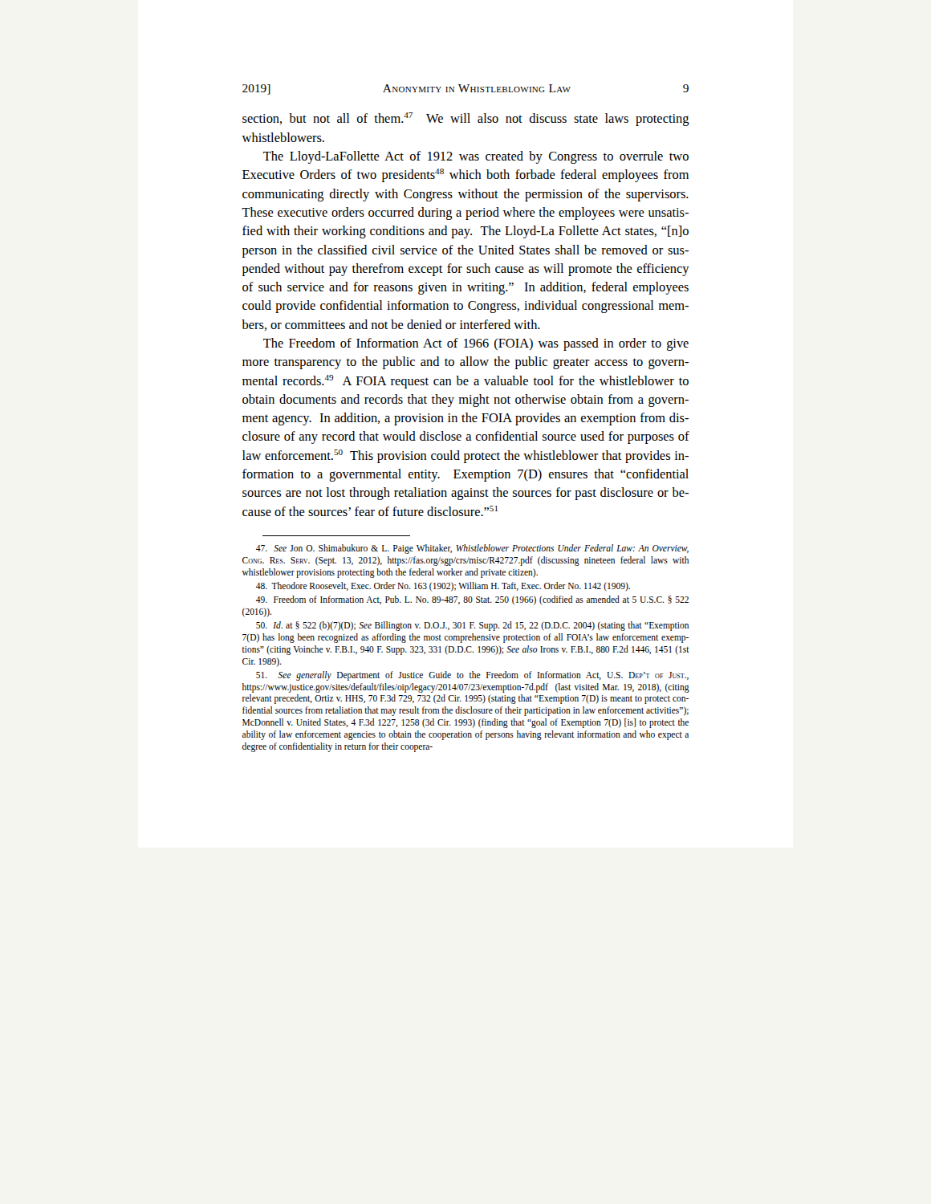2019] Anonymity in Whistleblowing Law 9
section, but not all of them.47 We will also not discuss state laws protecting whistleblowers.
The Lloyd-LaFollette Act of 1912 was created by Congress to overrule two Executive Orders of two presidents48 which both forbade federal employees from communicating directly with Congress without the permission of the supervisors. These executive orders occurred during a period where the employees were unsatisfied with their working conditions and pay. The Lloyd-La Follette Act states, “[n]o person in the classified civil service of the United States shall be removed or suspended without pay therefrom except for such cause as will promote the efficiency of such service and for reasons given in writing.” In addition, federal employees could provide confidential information to Congress, individual congressional members, or committees and not be denied or interfered with.
The Freedom of Information Act of 1966 (FOIA) was passed in order to give more transparency to the public and to allow the public greater access to governmental records.49 A FOIA request can be a valuable tool for the whistleblower to obtain documents and records that they might not otherwise obtain from a government agency. In addition, a provision in the FOIA provides an exemption from disclosure of any record that would disclose a confidential source used for purposes of law enforcement.50 This provision could protect the whistleblower that provides information to a governmental entity. Exemption 7(D) ensures that “confidential sources are not lost through retaliation against the sources for past disclosure or because of the sources’ fear of future disclosure.”51
47. See Jon O. Shimabukuro & L. Paige Whitaker, Whistleblower Protections Under Federal Law: An Overview, Cong. Res. Serv. (Sept. 13, 2012), https://fas.org/sgp/crs/misc/R42727.pdf (discussing nineteen federal laws with whistleblower provisions protecting both the federal worker and private citizen).
48. Theodore Roosevelt, Exec. Order No. 163 (1902); William H. Taft, Exec. Order No. 1142 (1909).
49. Freedom of Information Act, Pub. L. No. 89-487, 80 Stat. 250 (1966) (codified as amended at 5 U.S.C. § 522 (2016)).
50. Id. at § 522 (b)(7)(D); See Billington v. D.O.J., 301 F. Supp. 2d 15, 22 (D.D.C. 2004) (stating that “Exemption 7(D) has long been recognized as affording the most comprehensive protection of all FOIA’s law enforcement exemptions” (citing Voinche v. F.B.I., 940 F. Supp. 323, 331 (D.D.C. 1996)); See also Irons v. F.B.I., 880 F.2d 1446, 1451 (1st Cir. 1989).
51. See generally Department of Justice Guide to the Freedom of Information Act, U.S. Dep’t of Just., https://www.justice.gov/sites/default/files/oip/legacy/2014/07/23/exemption-7d.pdf (last visited Mar. 19, 2018), (citing relevant precedent, Ortiz v. HHS, 70 F.3d 729, 732 (2d Cir. 1995) (stating that “Exemption 7(D) is meant to protect confidential sources from retaliation that may result from the disclosure of their participation in law enforcement activities”); McDonnell v. United States, 4 F.3d 1227, 1258 (3d Cir. 1993) (finding that “goal of Exemption 7(D) [is] to protect the ability of law enforcement agencies to obtain the cooperation of persons having relevant information and who expect a degree of confidentiality in return for their coopera-